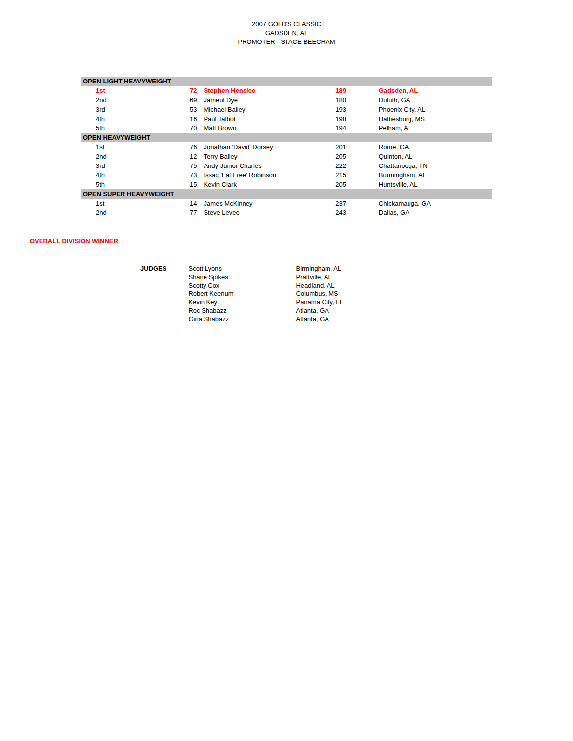2007 GOLD'S CLASSIC
GADSDEN, AL
PROMOTER - STACE BEECHAM
| OPEN LIGHT HEAVYWEIGHT |
| 1st | 72 | Stephen Henslee | 189 | Gadsden, AL |
| 2nd | 69 | Jameul Dye | 180 | Duluth, GA |
| 3rd | 53 | Michael Bailey | 193 | Phoenix City, AL |
| 4th | 16 | Paul Talbot | 198 | Hattiesburg, MS |
| 5th | 70 | Matt Brown | 194 | Pelham, AL |
| OPEN HEAVYWEIGHT |
| 1st | 76 | Jonathan 'David' Dorsey | 201 | Rome, GA |
| 2nd | 12 | Terry Bailey | 205 | Quinton, AL |
| 3rd | 75 | Andy Junior Charles | 222 | Chattanooga, TN |
| 4th | 73 | Issac 'Fat Free' Robinson | 215 | Burmingham, AL |
| 5th | 15 | Kevin Clark | 205 | Huntsville, AL |
| OPEN SUPER HEAVYWEIGHT |
| 1st | 14 | James McKinney | 237 | Chickamauga, GA |
| 2nd | 77 | Steve Levee | 243 | Dallas, GA |
OVERALL DIVISION WINNER
| JUDGES | Scott Lyons | Birmingham, AL |
| | Shane Spikes | Prattville, AL |
| | Scotty Cox | Headland, AL |
| | Robert Keenum | Columbus, MS |
| | Kevin Key | Panama City, FL |
| | Roc Shabazz | Atlanta, GA |
| | Gina Shabazz | Atlanta, GA |